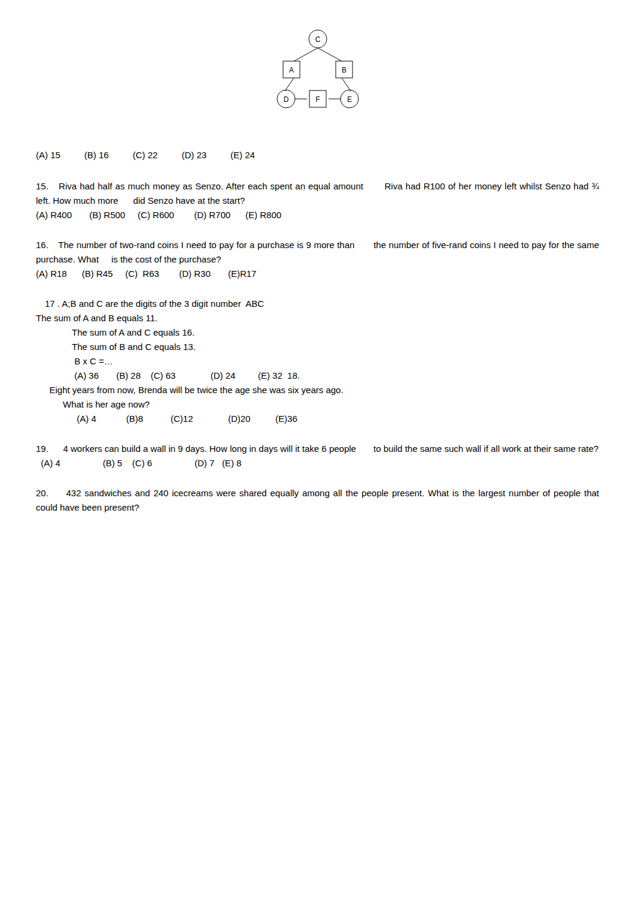C A B D F E
(A) 15(B) 16(C) 22(D) 23(E) 24
15. Riva had half as much money as Senzo. After each spent an equal amount Riva had R100 of her money left whilst Senzo had ¾ left. How much more did Senzo have at the start?
(A) R400 (B) R500 (C) R600 (D) R700 (E) R800
16. The number of two-rand coins I need to pay for a purchase is 9 more than the number of five-rand coins I need to pay for the same purchase. What is the cost of the purchase?
(A) R18 (B) R45 (C) R63 (D) R30 (E)R17
17 . A;B and C are the digits of the 3 digit number ABC
The sum of A and B equals 11.
The sum of A and C equals 16.
The sum of B and C equals 13.
B x C =…
(A) 36 (B) 28 (C) 63 (D) 24 (E) 32 18.
Eight years from now, Brenda will be twice the age she was six years ago.
What is her age now?
(A) 4 (B)8 (C)12 (D)20 (E)36
19. 4 workers can build a wall in 9 days. How long in days will it take 6 people to build the same such wall if all work at their same rate?
(A) 4 (B) 5 (C) 6 (D) 7 (E) 8
20. 432 sandwiches and 240 icecreams were shared equally among all the people present. What is the largest number of people that could have been present?